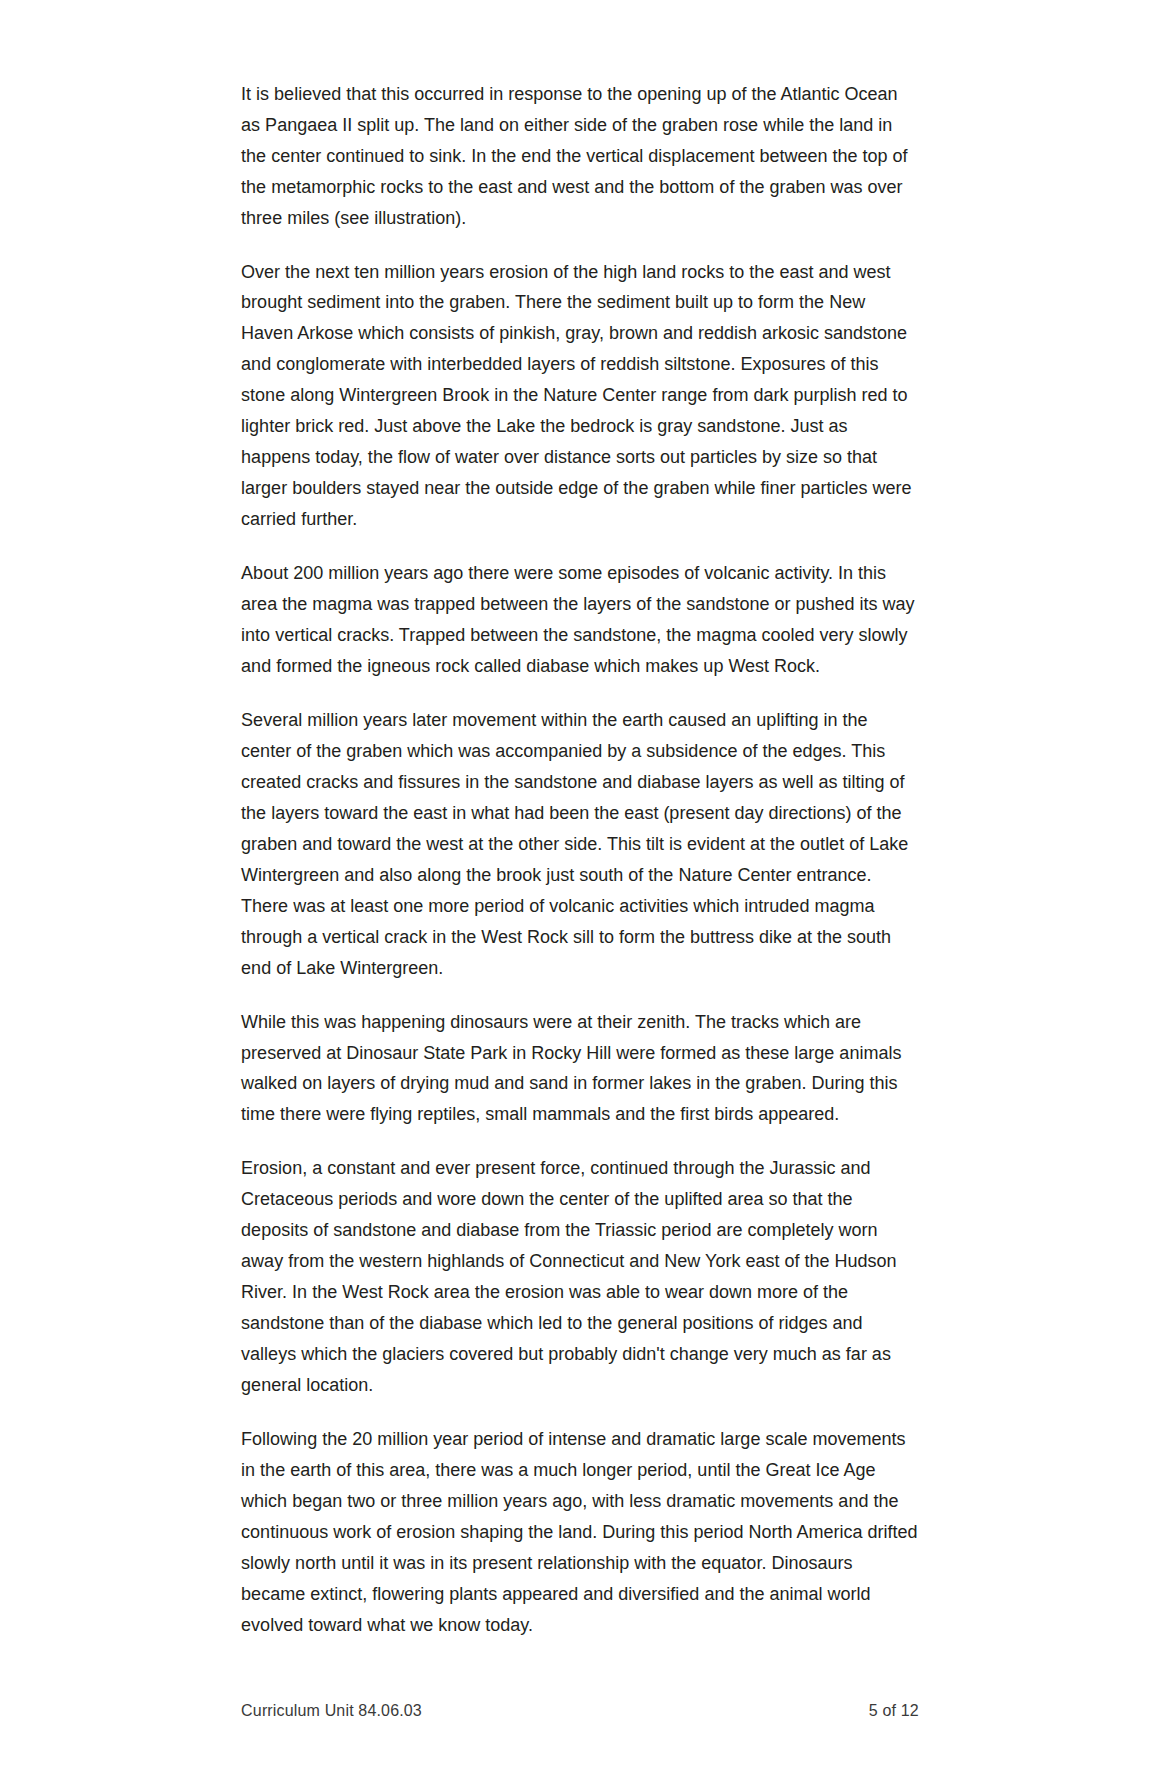It is believed that this occurred in response to the opening up of the Atlantic Ocean as Pangaea II split up. The land on either side of the graben rose while the land in the center continued to sink. In the end the vertical displacement between the top of the metamorphic rocks to the east and west and the bottom of the graben was over three miles (see illustration).
Over the next ten million years erosion of the high land rocks to the east and west brought sediment into the graben. There the sediment built up to form the New Haven Arkose which consists of pinkish, gray, brown and reddish arkosic sandstone and conglomerate with interbedded layers of reddish siltstone. Exposures of this stone along Wintergreen Brook in the Nature Center range from dark purplish red to lighter brick red. Just above the Lake the bedrock is gray sandstone. Just as happens today, the flow of water over distance sorts out particles by size so that larger boulders stayed near the outside edge of the graben while finer particles were carried further.
About 200 million years ago there were some episodes of volcanic activity. In this area the magma was trapped between the layers of the sandstone or pushed its way into vertical cracks. Trapped between the sandstone, the magma cooled very slowly and formed the igneous rock called diabase which makes up West Rock.
Several million years later movement within the earth caused an uplifting in the center of the graben which was accompanied by a subsidence of the edges. This created cracks and fissures in the sandstone and diabase layers as well as tilting of the layers toward the east in what had been the east (present day directions) of the graben and toward the west at the other side. This tilt is evident at the outlet of Lake Wintergreen and also along the brook just south of the Nature Center entrance. There was at least one more period of volcanic activities which intruded magma through a vertical crack in the West Rock sill to form the buttress dike at the south end of Lake Wintergreen.
While this was happening dinosaurs were at their zenith. The tracks which are preserved at Dinosaur State Park in Rocky Hill were formed as these large animals walked on layers of drying mud and sand in former lakes in the graben. During this time there were flying reptiles, small mammals and the first birds appeared.
Erosion, a constant and ever present force, continued through the Jurassic and Cretaceous periods and wore down the center of the uplifted area so that the deposits of sandstone and diabase from the Triassic period are completely worn away from the western highlands of Connecticut and New York east of the Hudson River. In the West Rock area the erosion was able to wear down more of the sandstone than of the diabase which led to the general positions of ridges and valleys which the glaciers covered but probably didn't change very much as far as general location.
Following the 20 million year period of intense and dramatic large scale movements in the earth of this area, there was a much longer period, until the Great Ice Age which began two or three million years ago, with less dramatic movements and the continuous work of erosion shaping the land. During this period North America drifted slowly north until it was in its present relationship with the equator. Dinosaurs became extinct, flowering plants appeared and diversified and the animal world evolved toward what we know today.
Curriculum Unit 84.06.03 5 of 12